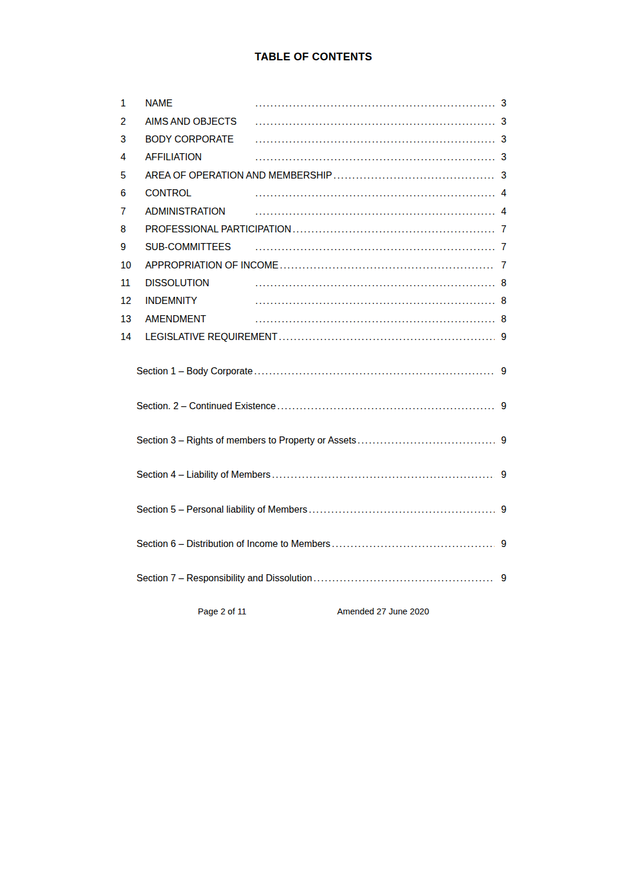TABLE OF CONTENTS
1 NAME ......................................................................... 3
2 AIMS AND OBJECTS ....................................................................... 3
3 BODY CORPORATE ....................................................................... 3
4 AFFILIATION ............................................................................. 3
5 AREA OF OPERATION AND MEMBERSHIP ........................................................... 3
6 CONTROL .......................................................................... 4
7 ADMINISTRATION ..................................................................... 4
8 PROFESSIONAL PARTICIPATION .......................................................................... 7
9 SUB-COMMITTEES .................................................................. 7
10 APPROPRIATION OF INCOME ............................................................................. 7
11 DISSOLUTION .......................................................................... 8
12 INDEMNITY .......................................................................... 8
13 AMENDMENT .......................................................................... 8
14 LEGISLATIVE REQUIREMENT ............................................................................... 9
Section 1 – Body Corporate ................................................................................................... 9
Section. 2 – Continued Existence ......................................................................................... 9
Section 3 – Rights of members to Property or Assets ........................................................... 9
Section 4 – Liability of Members .......................................................................................... 9
Section 5 – Personal liability of Members ............................................................................. 9
Section 6 – Distribution of Income to Members ..................................................................... 9
Section 7 – Responsibility and Dissolution ............................................................................ 9
Page 2 of 11 Amended 27 June 2020